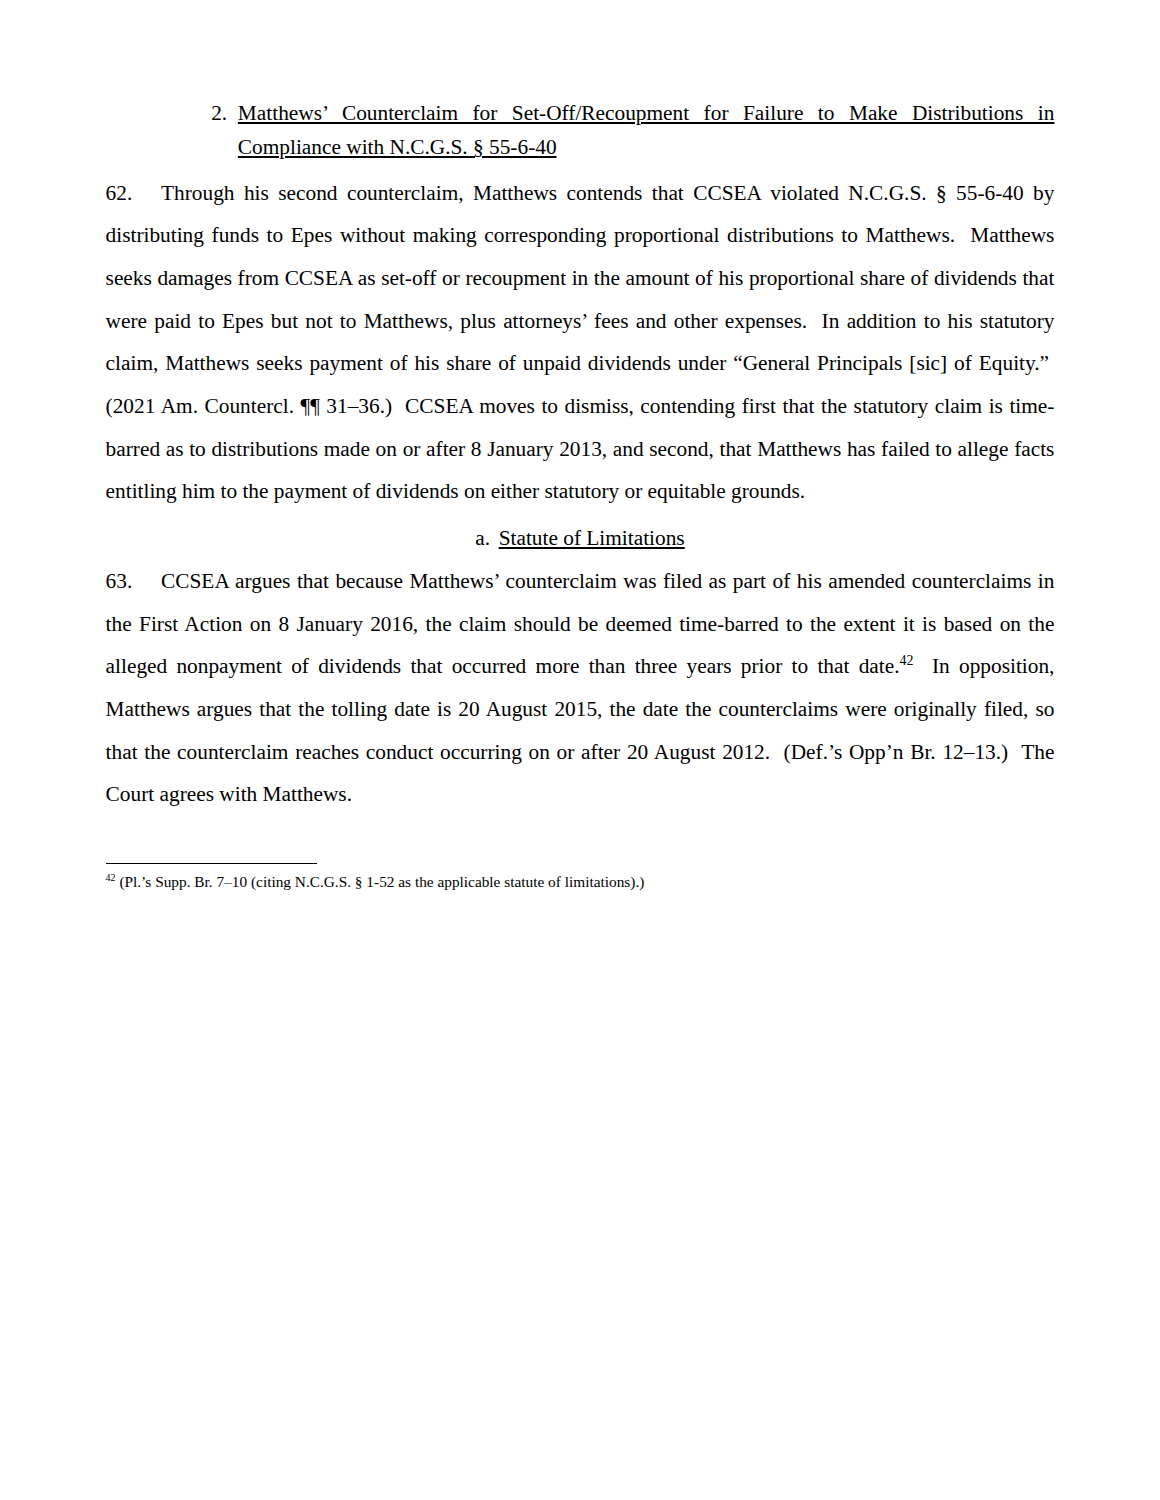2. Matthews’ Counterclaim for Set-Off/Recoupment for Failure to Make Distributions in Compliance with N.C.G.S. § 55-6-40
62. Through his second counterclaim, Matthews contends that CCSEA violated N.C.G.S. § 55-6-40 by distributing funds to Epes without making corresponding proportional distributions to Matthews. Matthews seeks damages from CCSEA as set-off or recoupment in the amount of his proportional share of dividends that were paid to Epes but not to Matthews, plus attorneys’ fees and other expenses. In addition to his statutory claim, Matthews seeks payment of his share of unpaid dividends under “General Principals [sic] of Equity.” (2021 Am. Countercl. ¶¶ 31–36.) CCSEA moves to dismiss, contending first that the statutory claim is time-barred as to distributions made on or after 8 January 2013, and second, that Matthews has failed to allege facts entitling him to the payment of dividends on either statutory or equitable grounds.
a. Statute of Limitations
63. CCSEA argues that because Matthews’ counterclaim was filed as part of his amended counterclaims in the First Action on 8 January 2016, the claim should be deemed time-barred to the extent it is based on the alleged nonpayment of dividends that occurred more than three years prior to that date.42 In opposition, Matthews argues that the tolling date is 20 August 2015, the date the counterclaims were originally filed, so that the counterclaim reaches conduct occurring on or after 20 August 2012. (Def.’s Opp’n Br. 12–13.) The Court agrees with Matthews.
42 (Pl.’s Supp. Br. 7–10 (citing N.C.G.S. § 1-52 as the applicable statute of limitations).)